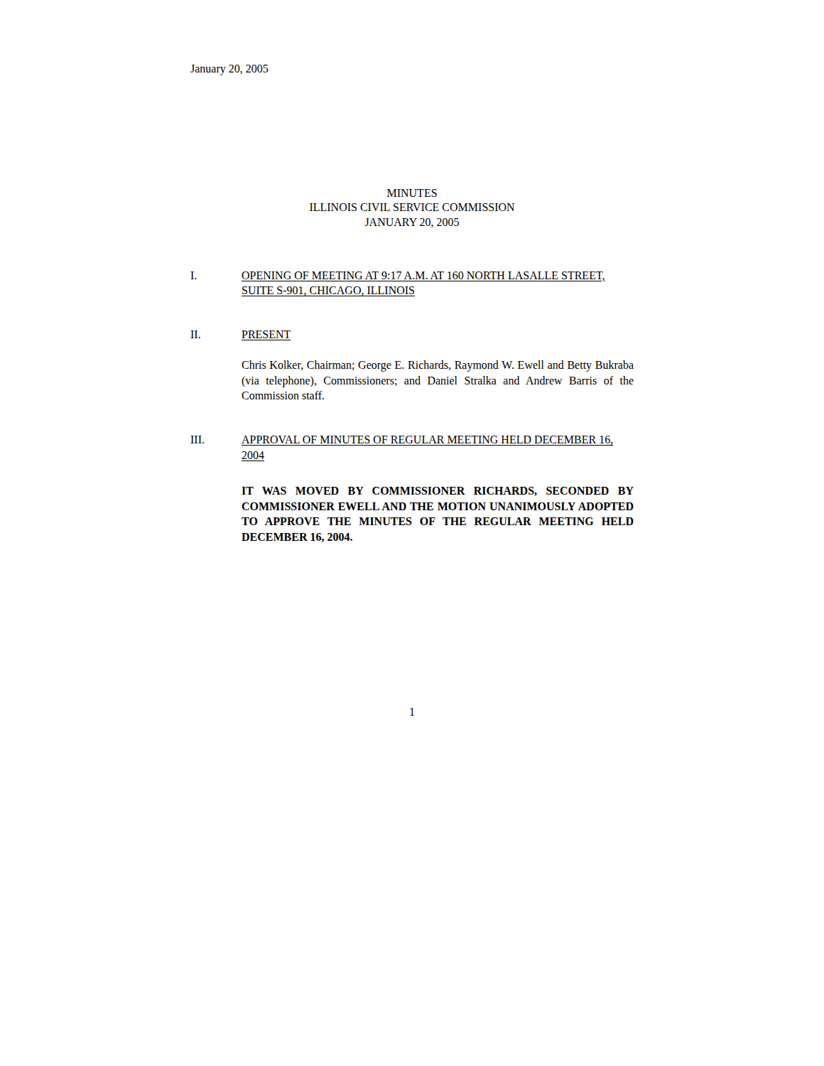January 20, 2005
MINUTES
ILLINOIS CIVIL SERVICE COMMISSION
JANUARY 20, 2005
I. OPENING OF MEETING AT 9:17 A.M. AT 160 NORTH LASALLE STREET, SUITE S-901, CHICAGO, ILLINOIS
II. PRESENT
Chris Kolker, Chairman; George E. Richards, Raymond W. Ewell and Betty Bukraba (via telephone), Commissioners; and Daniel Stralka and Andrew Barris of the Commission staff.
III. APPROVAL OF MINUTES OF REGULAR MEETING HELD DECEMBER 16, 2004
IT WAS MOVED BY COMMISSIONER RICHARDS, SECONDED BY COMMISSIONER EWELL AND THE MOTION UNANIMOUSLY ADOPTED TO APPROVE THE MINUTES OF THE REGULAR MEETING HELD DECEMBER 16, 2004.
1